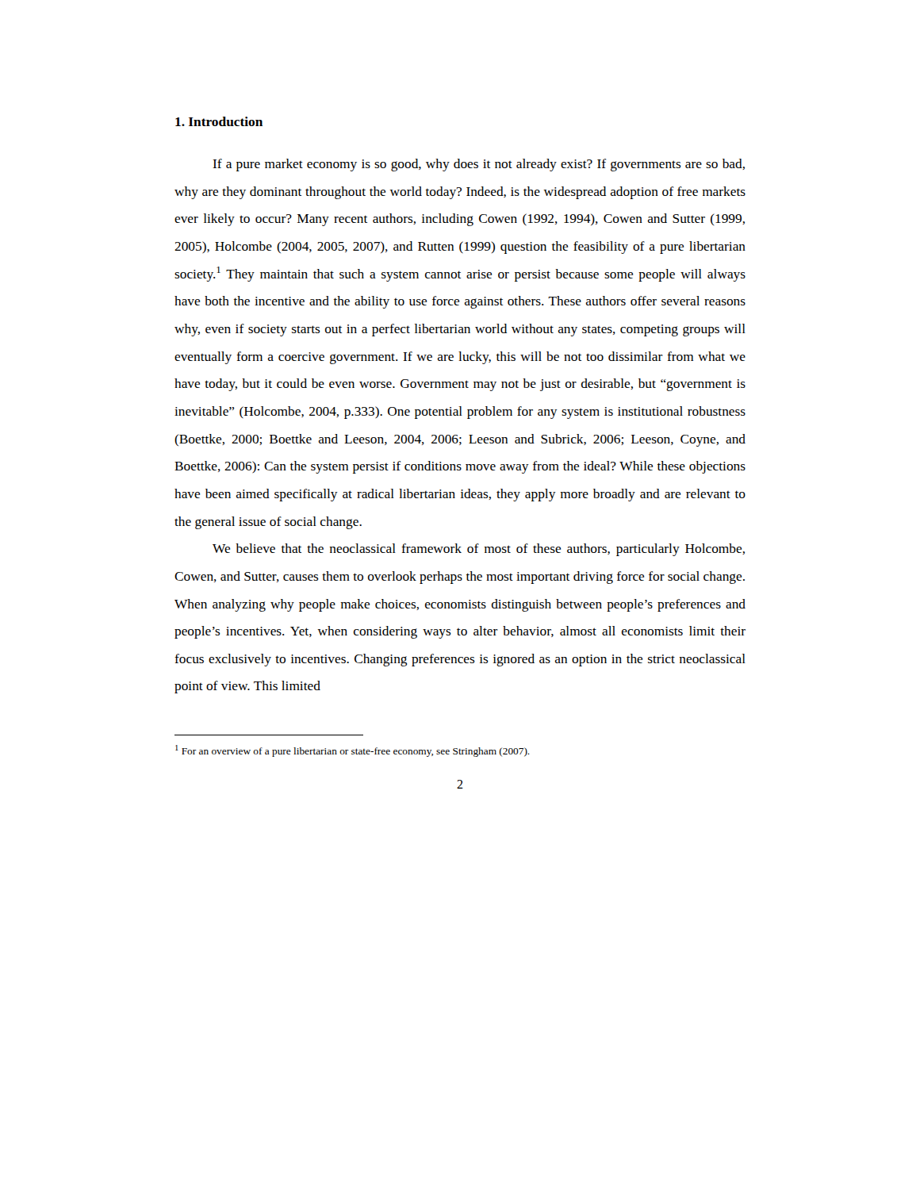1. Introduction
If a pure market economy is so good, why does it not already exist? If governments are so bad, why are they dominant throughout the world today? Indeed, is the widespread adoption of free markets ever likely to occur? Many recent authors, including Cowen (1992, 1994), Cowen and Sutter (1999, 2005), Holcombe (2004, 2005, 2007), and Rutten (1999) question the feasibility of a pure libertarian society.1 They maintain that such a system cannot arise or persist because some people will always have both the incentive and the ability to use force against others. These authors offer several reasons why, even if society starts out in a perfect libertarian world without any states, competing groups will eventually form a coercive government. If we are lucky, this will be not too dissimilar from what we have today, but it could be even worse. Government may not be just or desirable, but “government is inevitable” (Holcombe, 2004, p.333). One potential problem for any system is institutional robustness (Boettke, 2000; Boettke and Leeson, 2004, 2006; Leeson and Subrick, 2006; Leeson, Coyne, and Boettke, 2006): Can the system persist if conditions move away from the ideal? While these objections have been aimed specifically at radical libertarian ideas, they apply more broadly and are relevant to the general issue of social change.
We believe that the neoclassical framework of most of these authors, particularly Holcombe, Cowen, and Sutter, causes them to overlook perhaps the most important driving force for social change. When analyzing why people make choices, economists distinguish between people’s preferences and people’s incentives. Yet, when considering ways to alter behavior, almost all economists limit their focus exclusively to incentives. Changing preferences is ignored as an option in the strict neoclassical point of view. This limited
1 For an overview of a pure libertarian or state-free economy, see Stringham (2007).
2